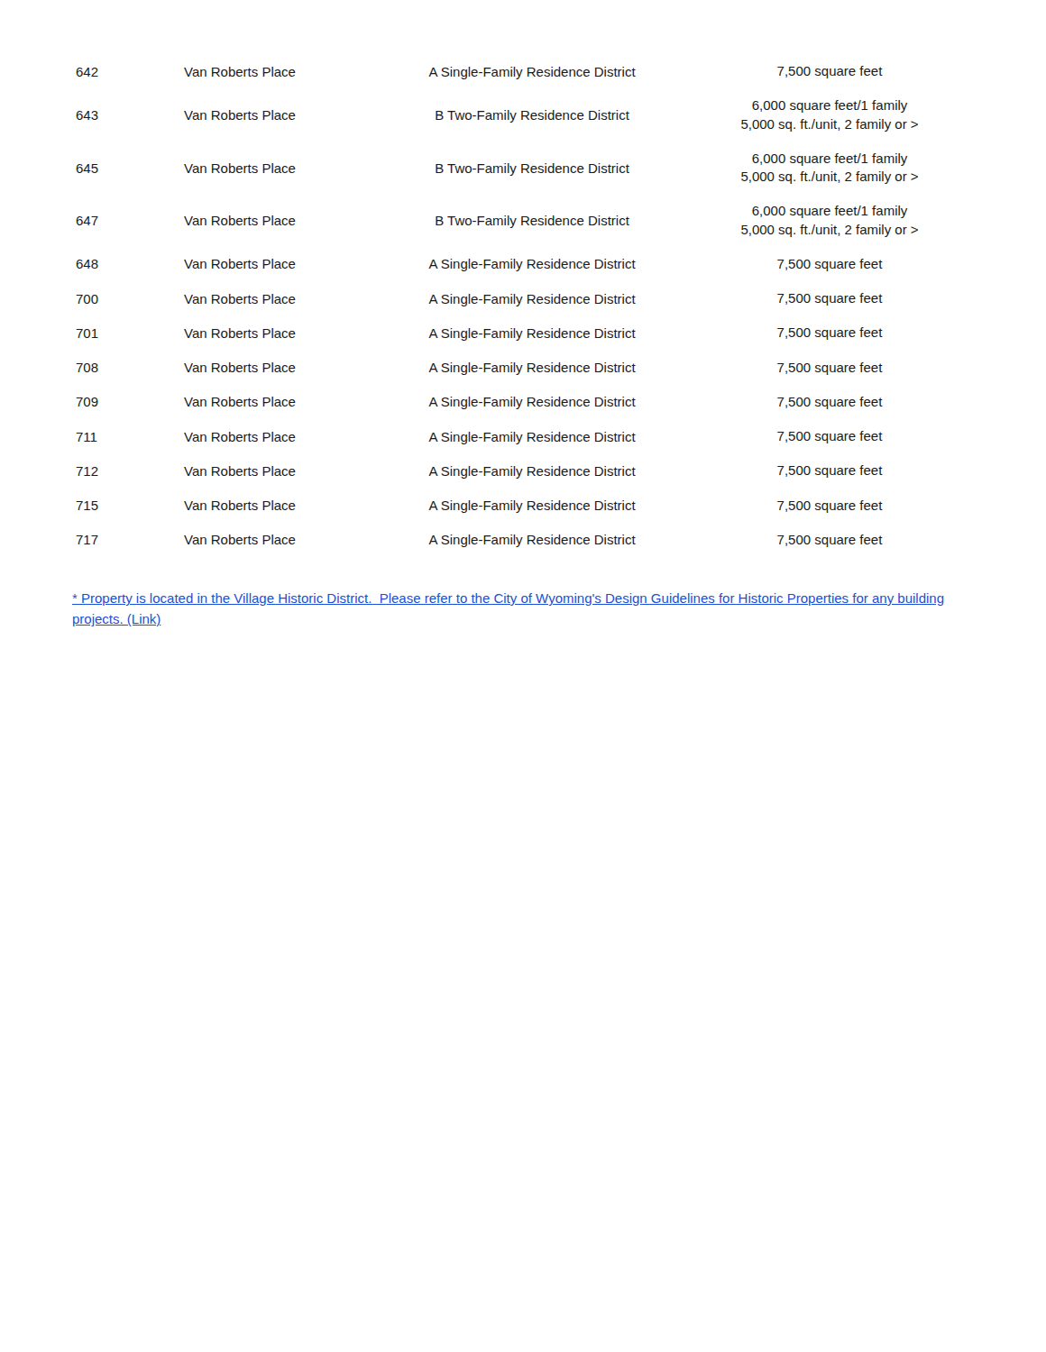| 642 | Van Roberts Place | A Single-Family Residence District | 7,500 square feet |
| 643 | Van Roberts Place | B Two-Family Residence District | 6,000 square feet/1 family 5,000 sq. ft./unit, 2 family or > |
| 645 | Van Roberts Place | B Two-Family Residence District | 6,000 square feet/1 family 5,000 sq. ft./unit, 2 family or > |
| 647 | Van Roberts Place | B Two-Family Residence District | 6,000 square feet/1 family 5,000 sq. ft./unit, 2 family or > |
| 648 | Van Roberts Place | A Single-Family Residence District | 7,500 square feet |
| 700 | Van Roberts Place | A Single-Family Residence District | 7,500 square feet |
| 701 | Van Roberts Place | A Single-Family Residence District | 7,500 square feet |
| 708 | Van Roberts Place | A Single-Family Residence District | 7,500 square feet |
| 709 | Van Roberts Place | A Single-Family Residence District | 7,500 square feet |
| 711 | Van Roberts Place | A Single-Family Residence District | 7,500 square feet |
| 712 | Van Roberts Place | A Single-Family Residence District | 7,500 square feet |
| 715 | Van Roberts Place | A Single-Family Residence District | 7,500 square feet |
| 717 | Van Roberts Place | A Single-Family Residence District | 7,500 square feet |
* Property is located in the Village Historic District. Please refer to the City of Wyoming's Design Guidelines for Historic Properties for any building projects. (Link)